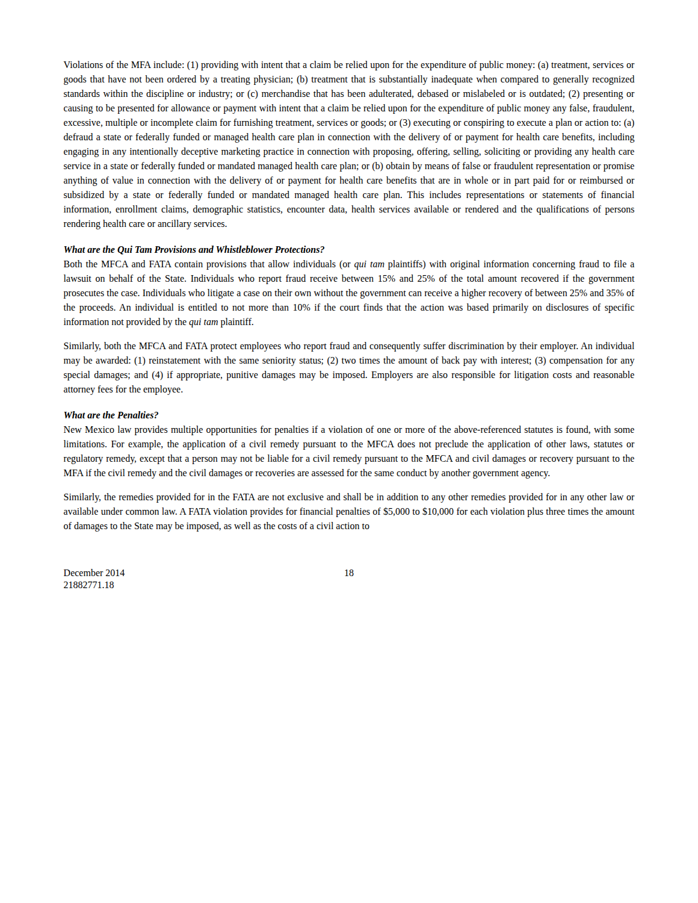Violations of the MFA include: (1) providing with intent that a claim be relied upon for the expenditure of public money: (a) treatment, services or goods that have not been ordered by a treating physician; (b) treatment that is substantially inadequate when compared to generally recognized standards within the discipline or industry; or (c) merchandise that has been adulterated, debased or mislabeled or is outdated; (2) presenting or causing to be presented for allowance or payment with intent that a claim be relied upon for the expenditure of public money any false, fraudulent, excessive, multiple or incomplete claim for furnishing treatment, services or goods; or (3) executing or conspiring to execute a plan or action to: (a) defraud a state or federally funded or managed health care plan in connection with the delivery of or payment for health care benefits, including engaging in any intentionally deceptive marketing practice in connection with proposing, offering, selling, soliciting or providing any health care service in a state or federally funded or mandated managed health care plan; or (b) obtain by means of false or fraudulent representation or promise anything of value in connection with the delivery of or payment for health care benefits that are in whole or in part paid for or reimbursed or subsidized by a state or federally funded or mandated managed health care plan. This includes representations or statements of financial information, enrollment claims, demographic statistics, encounter data, health services available or rendered and the qualifications of persons rendering health care or ancillary services.
What are the Qui Tam Provisions and Whistleblower Protections?
Both the MFCA and FATA contain provisions that allow individuals (or qui tam plaintiffs) with original information concerning fraud to file a lawsuit on behalf of the State. Individuals who report fraud receive between 15% and 25% of the total amount recovered if the government prosecutes the case. Individuals who litigate a case on their own without the government can receive a higher recovery of between 25% and 35% of the proceeds. An individual is entitled to not more than 10% if the court finds that the action was based primarily on disclosures of specific information not provided by the qui tam plaintiff.
Similarly, both the MFCA and FATA protect employees who report fraud and consequently suffer discrimination by their employer. An individual may be awarded: (1) reinstatement with the same seniority status; (2) two times the amount of back pay with interest; (3) compensation for any special damages; and (4) if appropriate, punitive damages may be imposed. Employers are also responsible for litigation costs and reasonable attorney fees for the employee.
What are the Penalties?
New Mexico law provides multiple opportunities for penalties if a violation of one or more of the above-referenced statutes is found, with some limitations. For example, the application of a civil remedy pursuant to the MFCA does not preclude the application of other laws, statutes or regulatory remedy, except that a person may not be liable for a civil remedy pursuant to the MFCA and civil damages or recovery pursuant to the MFA if the civil remedy and the civil damages or recoveries are assessed for the same conduct by another government agency.
Similarly, the remedies provided for in the FATA are not exclusive and shall be in addition to any other remedies provided for in any other law or available under common law. A FATA violation provides for financial penalties of $5,000 to $10,000 for each violation plus three times the amount of damages to the State may be imposed, as well as the costs of a civil action to
December 2014 18 21882771.18